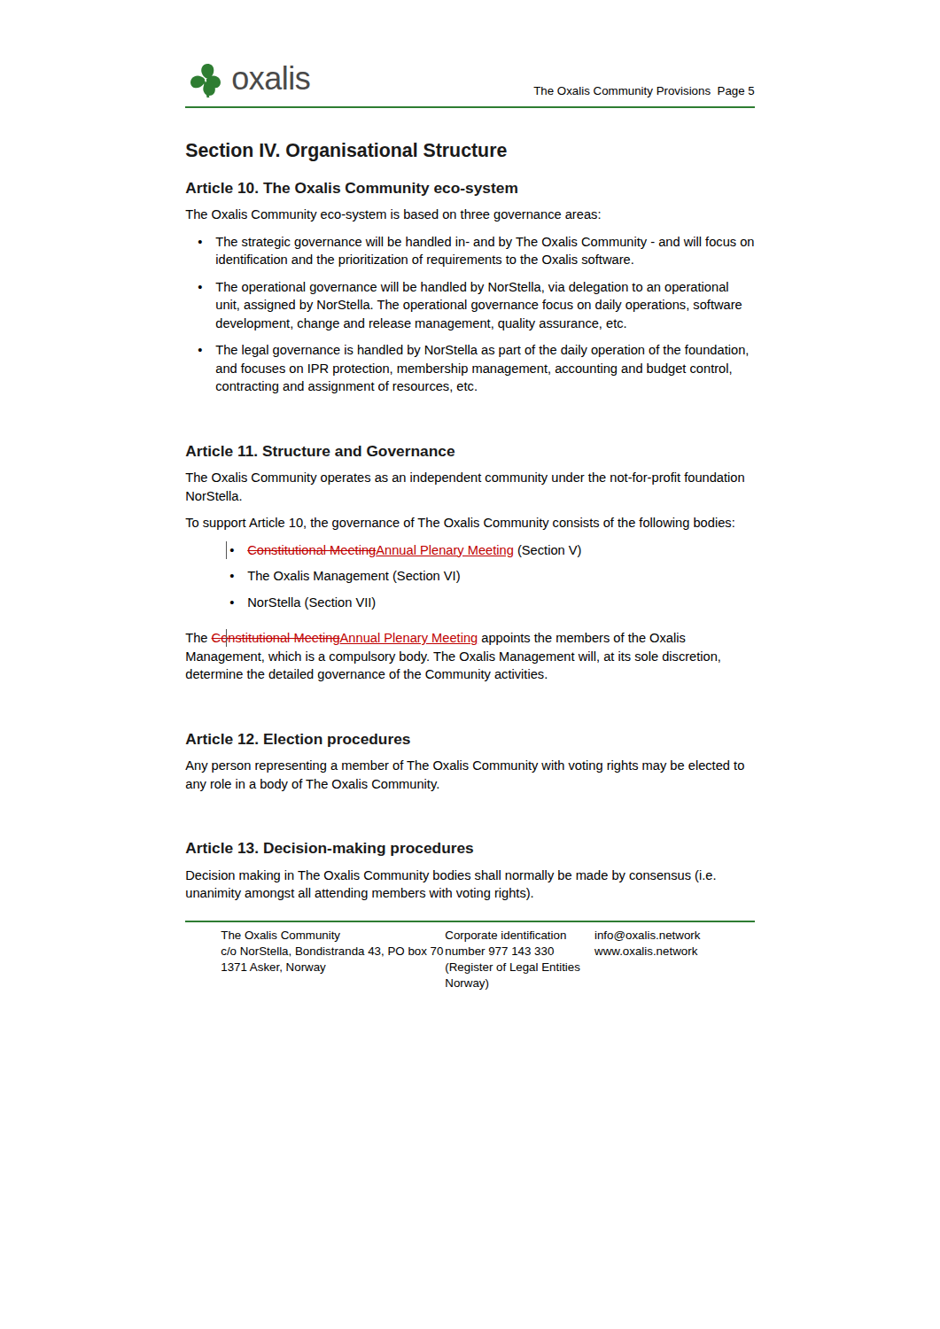oxalis
The Oxalis Community Provisions Page 5
Section IV. Organisational Structure
Article 10. The Oxalis Community eco-system
The Oxalis Community eco-system is based on three governance areas:
The strategic governance will be handled in- and by The Oxalis Community - and will focus on identification and the prioritization of requirements to the Oxalis software.
The operational governance will be handled by NorStella, via delegation to an operational unit, assigned by NorStella. The operational governance focus on daily operations, software development, change and release management, quality assurance, etc.
The legal governance is handled by NorStella as part of the daily operation of the foundation, and focuses on IPR protection, membership management, accounting and budget control, contracting and assignment of resources, etc.
Article 11. Structure and Governance
The Oxalis Community operates as an independent community under the not-for-profit foundation NorStella.
To support Article 10, the governance of The Oxalis Community consists of the following bodies:
Constitutional Meeting Annual Plenary Meeting (Section V)
The Oxalis Management (Section VI)
NorStella (Section VII)
The Constitutional Meeting Annual Plenary Meeting appoints the members of the Oxalis Management, which is a compulsory body. The Oxalis Management will, at its sole discretion, determine the detailed governance of the Community activities.
Article 12. Election procedures
Any person representing a member of The Oxalis Community with voting rights may be elected to any role in a body of The Oxalis Community.
Article 13. Decision-making procedures
Decision making in The Oxalis Community bodies shall normally be made by consensus (i.e. unanimity amongst all attending members with voting rights).
The Oxalis Community
c/o NorStella, Bondistranda 43, PO box 70
1371 Asker, Norway
Corporate identification
number 977 143 330
(Register of Legal Entities
Norway)
info@oxalis.network
www.oxalis.network